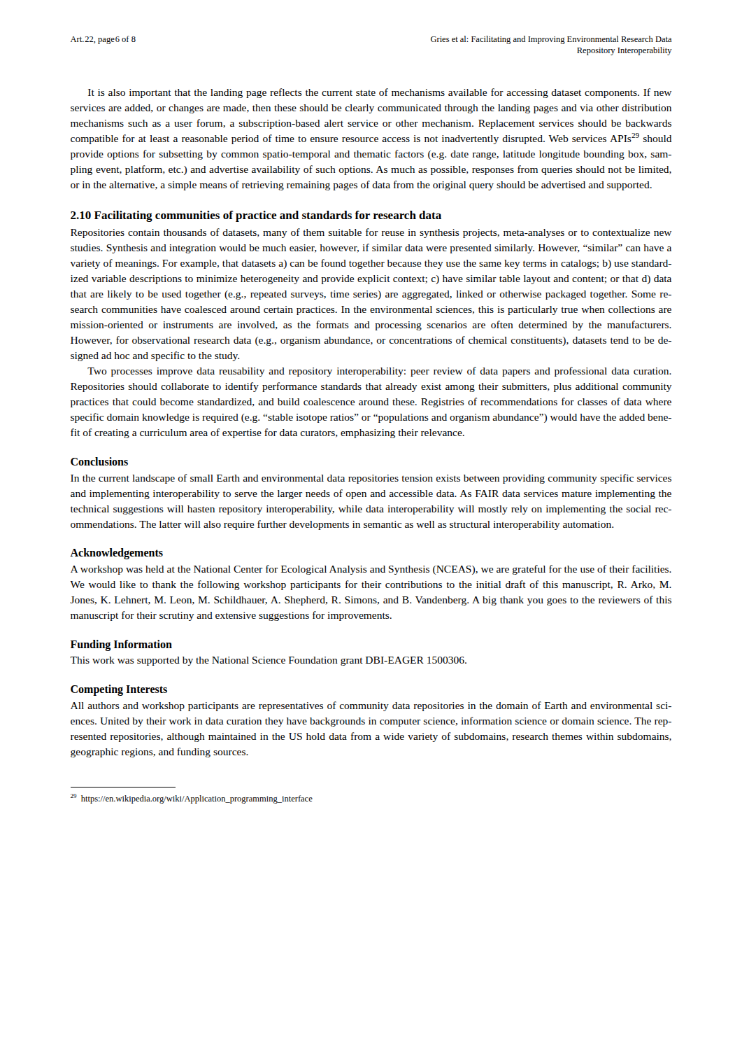Art. 22, page 6 of 8
Gries et al: Facilitating and Improving Environmental Research Data
Repository Interoperability
It is also important that the landing page reflects the current state of mechanisms available for accessing dataset components. If new services are added, or changes are made, then these should be clearly communicated through the landing pages and via other distribution mechanisms such as a user forum, a subscription-based alert service or other mechanism. Replacement services should be backwards compatible for at least a reasonable period of time to ensure resource access is not inadvertently disrupted. Web services APIs29 should provide options for subsetting by common spatio-temporal and thematic factors (e.g. date range, latitude longitude bounding box, sampling event, platform, etc.) and advertise availability of such options. As much as possible, responses from queries should not be limited, or in the alternative, a simple means of retrieving remaining pages of data from the original query should be advertised and supported.
2.10 Facilitating communities of practice and standards for research data
Repositories contain thousands of datasets, many of them suitable for reuse in synthesis projects, meta-analyses or to contextualize new studies. Synthesis and integration would be much easier, however, if similar data were presented similarly. However, “similar” can have a variety of meanings. For example, that datasets a) can be found together because they use the same key terms in catalogs; b) use standardized variable descriptions to minimize heterogeneity and provide explicit context; c) have similar table layout and content; or that d) data that are likely to be used together (e.g., repeated surveys, time series) are aggregated, linked or otherwise packaged together. Some research communities have coalesced around certain practices. In the environmental sciences, this is particularly true when collections are mission-oriented or instruments are involved, as the formats and processing scenarios are often determined by the manufacturers. However, for observational research data (e.g., organism abundance, or concentrations of chemical constituents), datasets tend to be designed ad hoc and specific to the study.
Two processes improve data reusability and repository interoperability: peer review of data papers and professional data curation. Repositories should collaborate to identify performance standards that already exist among their submitters, plus additional community practices that could become standardized, and build coalescence around these. Registries of recommendations for classes of data where specific domain knowledge is required (e.g. “stable isotope ratios” or “populations and organism abundance”) would have the added benefit of creating a curriculum area of expertise for data curators, emphasizing their relevance.
Conclusions
In the current landscape of small Earth and environmental data repositories tension exists between providing community specific services and implementing interoperability to serve the larger needs of open and accessible data. As FAIR data services mature implementing the technical suggestions will hasten repository interoperability, while data interoperability will mostly rely on implementing the social recommendations. The latter will also require further developments in semantic as well as structural interoperability automation.
Acknowledgements
A workshop was held at the National Center for Ecological Analysis and Synthesis (NCEAS), we are grateful for the use of their facilities. We would like to thank the following workshop participants for their contributions to the initial draft of this manuscript, R. Arko, M. Jones, K. Lehnert, M. Leon, M. Schildhauer, A. Shepherd, R. Simons, and B. Vandenberg. A big thank you goes to the reviewers of this manuscript for their scrutiny and extensive suggestions for improvements.
Funding Information
This work was supported by the National Science Foundation grant DBI-EAGER 1500306.
Competing Interests
All authors and workshop participants are representatives of community data repositories in the domain of Earth and environmental sciences. United by their work in data curation they have backgrounds in computer science, information science or domain science. The represented repositories, although maintained in the US hold data from a wide variety of subdomains, research themes within subdomains, geographic regions, and funding sources.
29 https://en.wikipedia.org/wiki/Application_programming_interface